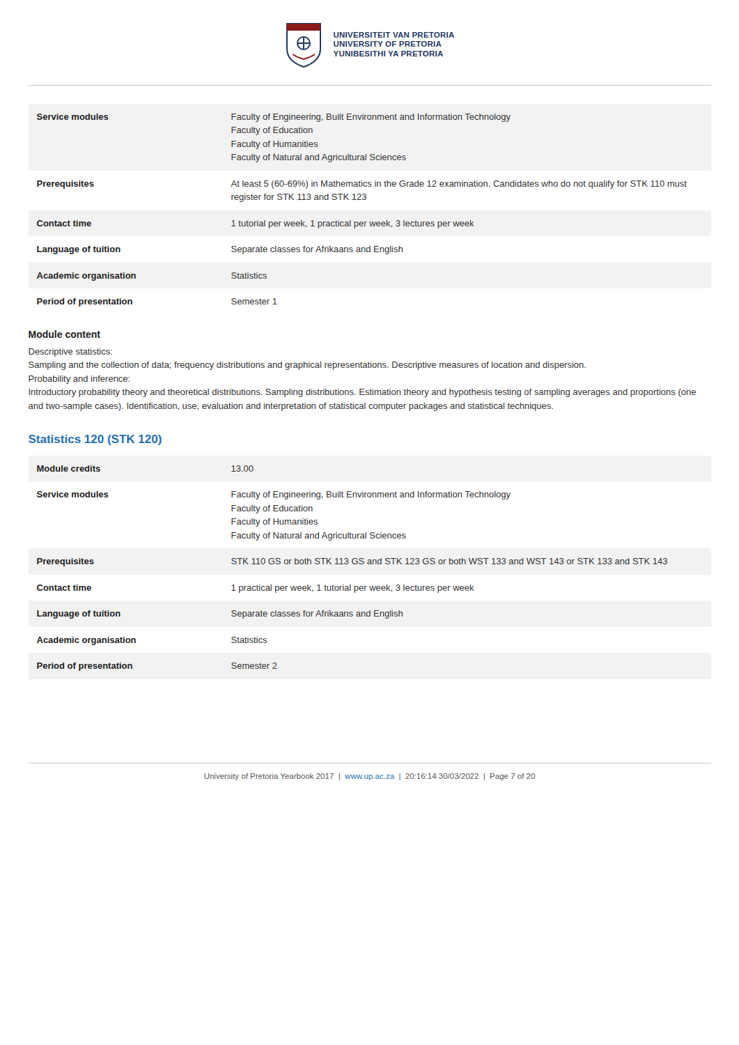Universiteit van Pretoria University of Pretoria Yunibesithi ya Pretoria
| Service modules | Faculty of Engineering, Built Environment and Information Technology Faculty of Education Faculty of Humanities Faculty of Natural and Agricultural Sciences |
| Prerequisites | At least 5 (60-69%) in Mathematics in the Grade 12 examination. Candidates who do not qualify for STK 110 must register for STK 113 and STK 123 |
| Contact time | 1 tutorial per week, 1 practical per week, 3 lectures per week |
| Language of tuition | Separate classes for Afrikaans and English |
| Academic organisation | Statistics |
| Period of presentation | Semester 1 |
Module content
Descriptive statistics:
Sampling and the collection of data; frequency distributions and graphical representations. Descriptive measures of location and dispersion.
Probability and inference:
Introductory probability theory and theoretical distributions. Sampling distributions. Estimation theory and hypothesis testing of sampling averages and proportions (one and two-sample cases). Identification, use, evaluation and interpretation of statistical computer packages and statistical techniques.
Statistics 120 (STK 120)
| Module credits | 13.00 |
| Service modules | Faculty of Engineering, Built Environment and Information Technology Faculty of Education Faculty of Humanities Faculty of Natural and Agricultural Sciences |
| Prerequisites | STK 110 GS or both STK 113 GS and STK 123 GS or both WST 133 and WST 143 or STK 133 and STK 143 |
| Contact time | 1 practical per week, 1 tutorial per week, 3 lectures per week |
| Language of tuition | Separate classes for Afrikaans and English |
| Academic organisation | Statistics |
| Period of presentation | Semester 2 |
University of Pretoria Yearbook 2017 | www.up.ac.za | 20:16:14 30/03/2022 | Page 7 of 20